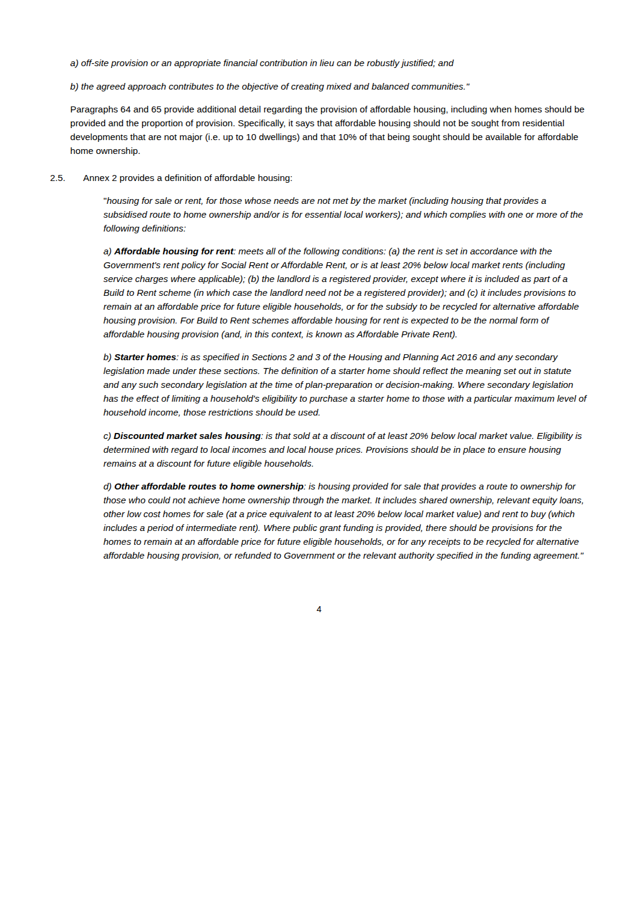a) off-site provision or an appropriate financial contribution in lieu can be robustly justified; and
b) the agreed approach contributes to the objective of creating mixed and balanced communities."
Paragraphs 64 and 65 provide additional detail regarding the provision of affordable housing, including when homes should be provided and the proportion of provision. Specifically, it says that affordable housing should not be sought from residential developments that are not major (i.e. up to 10 dwellings) and that 10% of that being sought should be available for affordable home ownership.
2.5.
Annex 2 provides a definition of affordable housing:
"housing for sale or rent, for those whose needs are not met by the market (including housing that provides a subsidised route to home ownership and/or is for essential local workers); and which complies with one or more of the following definitions:
a) Affordable housing for rent: meets all of the following conditions: (a) the rent is set in accordance with the Government's rent policy for Social Rent or Affordable Rent, or is at least 20% below local market rents (including service charges where applicable); (b) the landlord is a registered provider, except where it is included as part of a Build to Rent scheme (in which case the landlord need not be a registered provider); and (c) it includes provisions to remain at an affordable price for future eligible households, or for the subsidy to be recycled for alternative affordable housing provision. For Build to Rent schemes affordable housing for rent is expected to be the normal form of affordable housing provision (and, in this context, is known as Affordable Private Rent).
b) Starter homes: is as specified in Sections 2 and 3 of the Housing and Planning Act 2016 and any secondary legislation made under these sections. The definition of a starter home should reflect the meaning set out in statute and any such secondary legislation at the time of plan-preparation or decision-making. Where secondary legislation has the effect of limiting a household's eligibility to purchase a starter home to those with a particular maximum level of household income, those restrictions should be used.
c) Discounted market sales housing: is that sold at a discount of at least 20% below local market value. Eligibility is determined with regard to local incomes and local house prices. Provisions should be in place to ensure housing remains at a discount for future eligible households.
d) Other affordable routes to home ownership: is housing provided for sale that provides a route to ownership for those who could not achieve home ownership through the market. It includes shared ownership, relevant equity loans, other low cost homes for sale (at a price equivalent to at least 20% below local market value) and rent to buy (which includes a period of intermediate rent). Where public grant funding is provided, there should be provisions for the homes to remain at an affordable price for future eligible households, or for any receipts to be recycled for alternative affordable housing provision, or refunded to Government or the relevant authority specified in the funding agreement."
4